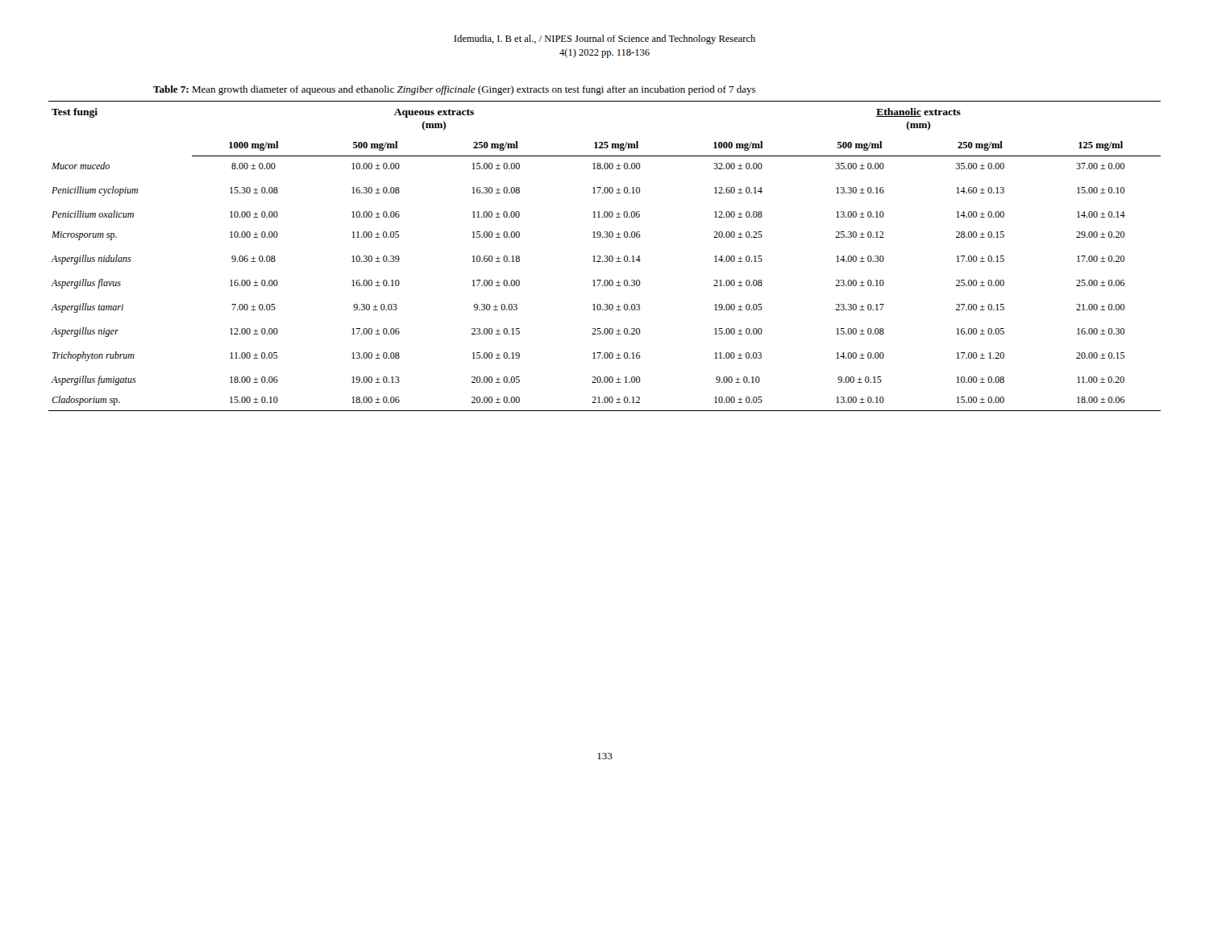Idemudia, I. B et al., / NIPES Journal of Science and Technology Research
4(1) 2022 pp. 118-136
Table 7: Mean growth diameter of aqueous and ethanolic Zingiber officinale (Ginger) extracts on test fungi after an incubation period of 7 days
| Test fungi | Aqueous extracts | Ethanolic extracts |
| --- | --- | --- |
| (mm) | (mm) |
| 1000 mg/ml | 500 mg/ml | 250 mg/ml | 125 mg/ml | 1000 mg/ml | 500 mg/ml | 250 mg/ml | 125 mg/ml |
| Mucor mucedo | 8.00 ± 0.00 | 10.00 ± 0.00 | 15.00 ± 0.00 | 18.00 ± 0.00 | 32.00 ± 0.00 | 35.00 ± 0.00 | 35.00 ± 0.00 | 37.00 ± 0.00 |
| Penicillium cyclopium | 15.30 ± 0.08 | 16.30 ± 0.08 | 16.30 ± 0.08 | 17.00 ± 0.10 | 12.60 ± 0.14 | 13.30 ± 0.16 | 14.60 ± 0.13 | 15.00 ± 0.10 |
| Penicillium oxalicum | 10.00 ± 0.00 | 10.00 ± 0.06 | 11.00 ± 0.00 | 11.00 ± 0.06 | 12.00 ± 0.08 | 13.00 ± 0.10 | 14.00 ± 0.00 | 14.00 ± 0.14 |
| Microsporum sp. | 10.00 ± 0.00 | 11.00 ± 0.05 | 15.00 ± 0.00 | 19.30 ± 0.06 | 20.00 ± 0.25 | 25.30 ± 0.12 | 28.00 ± 0.15 | 29.00 ± 0.20 |
| Aspergillus nidulans | 9.06 ± 0.08 | 10.30 ± 0.39 | 10.60 ± 0.18 | 12.30 ± 0.14 | 14.00 ± 0.15 | 14.00 ± 0.30 | 17.00 ± 0.15 | 17.00 ± 0.20 |
| Aspergillus flavus | 16.00 ± 0.00 | 16.00 ± 0.10 | 17.00 ± 0.00 | 17.00 ± 0.30 | 21.00 ± 0.08 | 23.00 ± 0.10 | 25.00 ± 0.00 | 25.00 ± 0.06 |
| Aspergillus tamari | 7.00 ± 0.05 | 9.30 ± 0.03 | 9.30 ± 0.03 | 10.30 ± 0.03 | 19.00 ± 0.05 | 23.30 ± 0.17 | 27.00 ± 0.15 | 21.00 ± 0.00 |
| Aspergillus niger | 12.00 ± 0.00 | 17.00 ± 0.06 | 23.00 ± 0.15 | 25.00 ± 0.20 | 15.00 ± 0.00 | 15.00 ± 0.08 | 16.00 ± 0.05 | 16.00 ± 0.30 |
| Trichophyton rubrum | 11.00 ± 0.05 | 13.00 ± 0.08 | 15.00 ± 0.19 | 17.00 ± 0.16 | 11.00 ± 0.03 | 14.00 ± 0.00 | 17.00 ± 1.20 | 20.00 ± 0.15 |
| Aspergillus fumigatus | 18.00 ± 0.06 | 19.00 ± 0.13 | 20.00 ± 0.05 | 20.00 ± 1.00 | 9.00 ± 0.10 | 9.00 ± 0.15 | 10.00 ± 0.08 | 11.00 ± 0.20 |
| Cladosporium sp. | 15.00 ± 0.10 | 18.00 ± 0.06 | 20.00 ± 0.00 | 21.00 ± 0.12 | 10.00 ± 0.05 | 13.00 ± 0.10 | 15.00 ± 0.00 | 18.00 ± 0.06 |
133